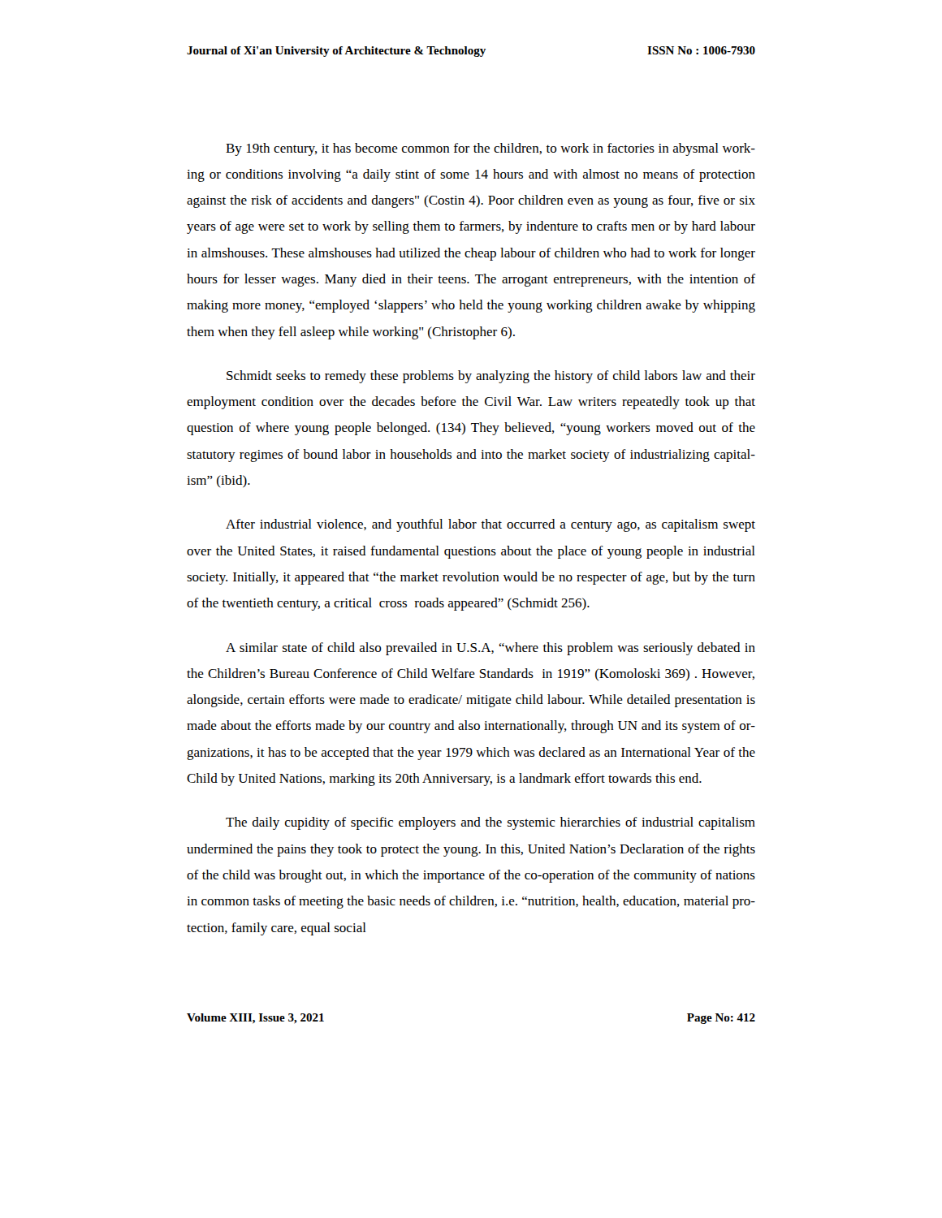Journal of Xi'an University of Architecture & Technology
ISSN No : 1006-7930
By 19th century, it has become common for the children, to work in factories in abysmal working or conditions involving “a daily stint of some 14 hours and with almost no means of protection against the risk of accidents and dangers" (Costin 4). Poor children even as young as four, five or six years of age were set to work by selling them to farmers, by indenture to crafts men or by hard labour in almshouses. These almshouses had utilized the cheap labour of children who had to work for longer hours for lesser wages. Many died in their teens. The arrogant entrepreneurs, with the intention of making more money, “employed ‘slappers’ who held the young working children awake by whipping them when they fell asleep while working" (Christopher 6).
Schmidt seeks to remedy these problems by analyzing the history of child labors law and their employment condition over the decades before the Civil War. Law writers repeatedly took up that question of where young people belonged. (134) They believed, “young workers moved out of the statutory regimes of bound labor in households and into the market society of industrializing capitalism” (ibid).
After industrial violence, and youthful labor that occurred a century ago, as capitalism swept over the United States, it raised fundamental questions about the place of young people in industrial society. Initially, it appeared that “the market revolution would be no respecter of age, but by the turn of the twentieth century, a critical cross roads appeared” (Schmidt 256).
A similar state of child also prevailed in U.S.A, “where this problem was seriously debated in the Children’s Bureau Conference of Child Welfare Standards in 1919” (Komoloski 369) . However, alongside, certain efforts were made to eradicate/ mitigate child labour. While detailed presentation is made about the efforts made by our country and also internationally, through UN and its system of organizations, it has to be accepted that the year 1979 which was declared as an International Year of the Child by United Nations, marking its 20th Anniversary, is a landmark effort towards this end.
The daily cupidity of specific employers and the systemic hierarchies of industrial capitalism undermined the pains they took to protect the young. In this, United Nation’s Declaration of the rights of the child was brought out, in which the importance of the co-operation of the community of nations in common tasks of meeting the basic needs of children, i.e. “nutrition, health, education, material protection, family care, equal social
Volume XIII, Issue 3, 2021
Page No: 412